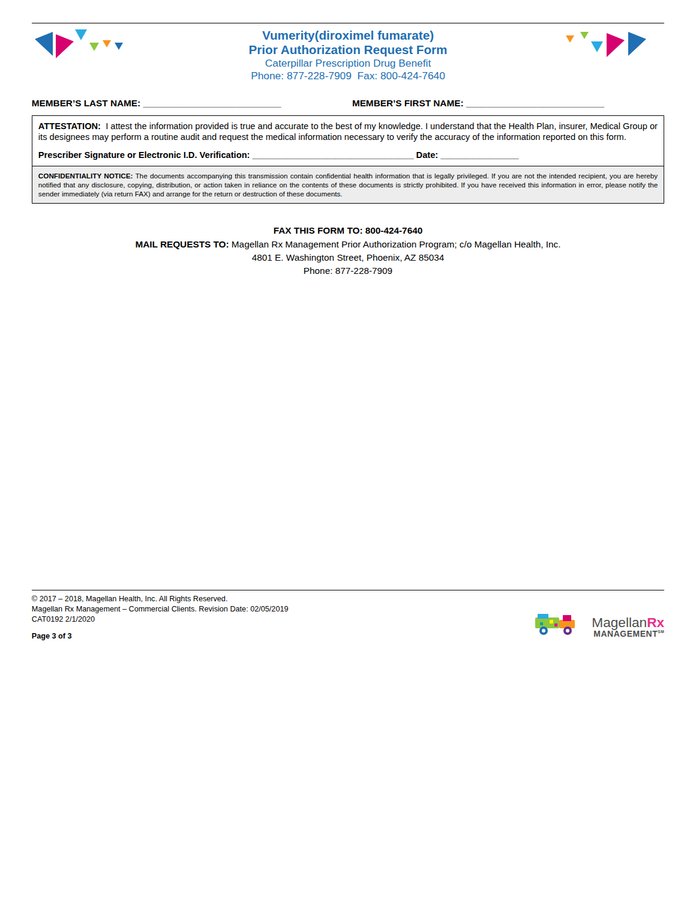Vumerity(diroximel fumarate)
Prior Authorization Request Form
Caterpillar Prescription Drug Benefit
Phone: 877-228-7909 Fax: 800-424-7640
MEMBER’S LAST NAME: ___________________________
MEMBER’S FIRST NAME: ___________________________
ATTESTATION: I attest the information provided is true and accurate to the best of my knowledge. I understand that the Health Plan, insurer, Medical Group or its designees may perform a routine audit and request the medical information necessary to verify the accuracy of the information reported on this form.
Prescriber Signature or Electronic I.D. Verification: _________________________________ Date: ________________
CONFIDENTIALITY NOTICE: The documents accompanying this transmission contain confidential health information that is legally privileged. If you are not the intended recipient, you are hereby notified that any disclosure, copying, distribution, or action taken in reliance on the contents of these documents is strictly prohibited. If you have received this information in error, please notify the sender immediately (via return FAX) and arrange for the return or destruction of these documents.
FAX THIS FORM TO: 800-424-7640
MAIL REQUESTS TO: Magellan Rx Management Prior Authorization Program; c/o Magellan Health, Inc.
4801 E. Washington Street, Phoenix, AZ 85034
Phone: 877-228-7909
© 2017 – 2018, Magellan Health, Inc. All Rights Reserved.
Magellan Rx Management – Commercial Clients. Revision Date: 02/05/2019
CAT0192 2/1/2020
Page 3 of 3
Magellan Rx
MANAGEMENTSM